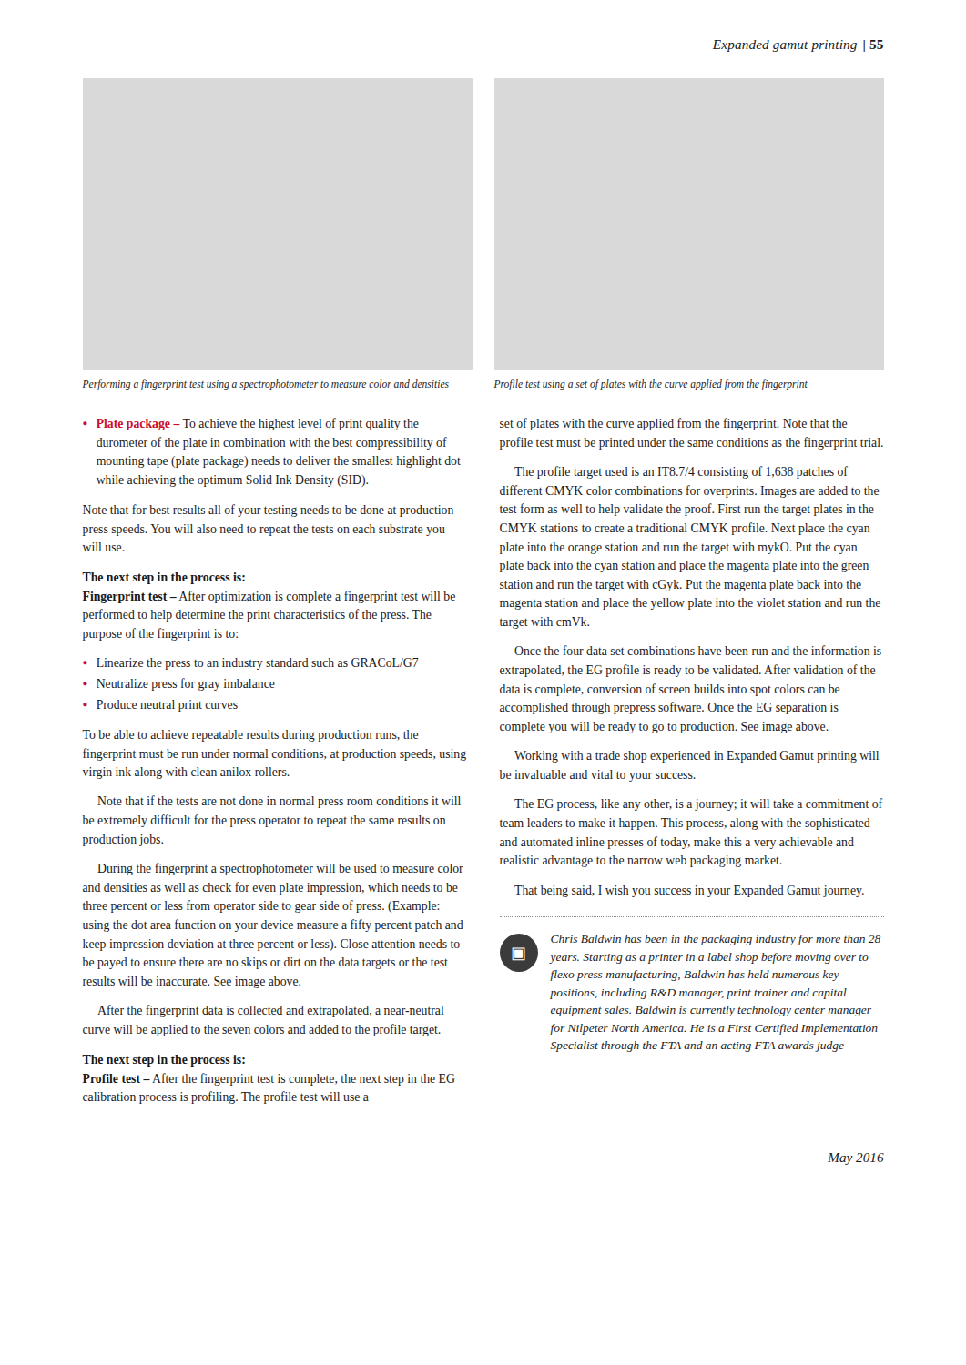Expanded gamut printing| 55
Performing a fingerprint test using a spectrophotometer to measure color and densities
Profile test using a set of plates with the curve applied from the fingerprint
Plate package – To achieve the highest level of print quality the durometer of the plate in combination with the best compressibility of mounting tape (plate package) needs to deliver the smallest highlight dot while achieving the optimum Solid Ink Density (SID).
Note that for best results all of your testing needs to be done at production press speeds. You will also need to repeat the tests on each substrate you will use.
The next step in the process is:
Fingerprint test – After optimization is complete a fingerprint test will be performed to help determine the print characteristics of the press. The purpose of the fingerprint is to:
Linearize the press to an industry standard such as GRACoL/G7
Neutralize press for gray imbalance
Produce neutral print curves
To be able to achieve repeatable results during production runs, the fingerprint must be run under normal conditions, at production speeds, using virgin ink along with clean anilox rollers.
Note that if the tests are not done in normal press room conditions it will be extremely difficult for the press operator to repeat the same results on production jobs.
During the fingerprint a spectrophotometer will be used to measure color and densities as well as check for even plate impression, which needs to be three percent or less from operator side to gear side of press. (Example: using the dot area function on your device measure a fifty percent patch and keep impression deviation at three percent or less). Close attention needs to be payed to ensure there are no skips or dirt on the data targets or the test results will be inaccurate. See image above.
After the fingerprint data is collected and extrapolated, a near-neutral curve will be applied to the seven colors and added to the profile target.
The next step in the process is:
Profile test – After the fingerprint test is complete, the next step in the EG calibration process is profiling. The profile test will use a
set of plates with the curve applied from the fingerprint. Note that the profile test must be printed under the same conditions as the fingerprint trial.
The profile target used is an IT8.7/4 consisting of 1,638 patches of different CMYK color combinations for overprints. Images are added to the test form as well to help validate the proof. First run the target plates in the CMYK stations to create a traditional CMYK profile. Next place the cyan plate into the orange station and run the target with mykO. Put the cyan plate back into the cyan station and place the magenta plate into the green station and run the target with cGyk. Put the magenta plate back into the magenta station and place the yellow plate into the violet station and run the target with cmVk.
Once the four data set combinations have been run and the information is extrapolated, the EG profile is ready to be validated. After validation of the data is complete, conversion of screen builds into spot colors can be accomplished through prepress software. Once the EG separation is complete you will be ready to go to production. See image above.
Working with a trade shop experienced in Expanded Gamut printing will be invaluable and vital to your success.
The EG process, like any other, is a journey; it will take a commitment of team leaders to make it happen. This process, along with the sophisticated and automated inline presses of today, make this a very achievable and realistic advantage to the narrow web packaging market.
That being said, I wish you success in your Expanded Gamut journey.
▣
Chris Baldwin has been in the packaging industry for more than 28 years. Starting as a printer in a label shop before moving over to flexo press manufacturing, Baldwin has held numerous key positions, including R&D manager, print trainer and capital equipment sales. Baldwin is currently technology center manager for Nilpeter North America. He is a First Certified Implementation Specialist through the FTA and an acting FTA awards judge
May 2016